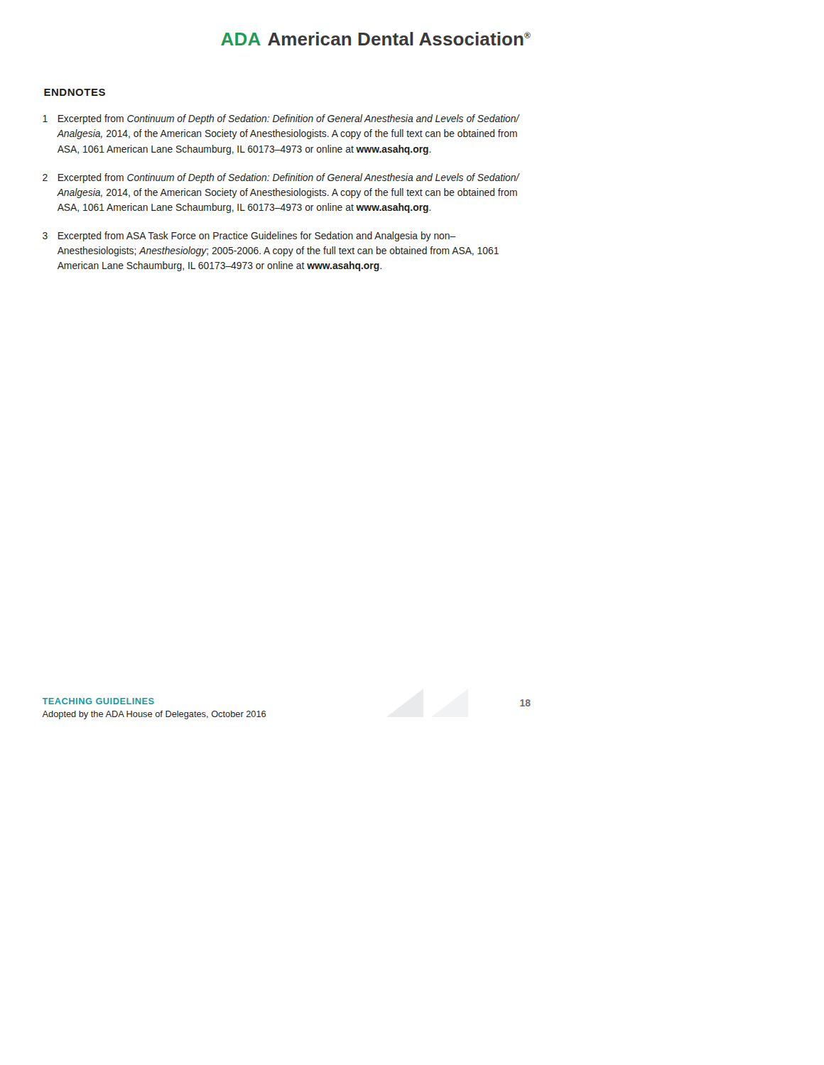ADA American Dental Association®
ENDNOTES
1 Excerpted from Continuum of Depth of Sedation: Definition of General Anesthesia and Levels of Sedation/ Analgesia, 2014, of the American Society of Anesthesiologists. A copy of the full text can be obtained from ASA, 1061 American Lane Schaumburg, IL 60173–4973 or online at www.asahq.org.
2 Excerpted from Continuum of Depth of Sedation: Definition of General Anesthesia and Levels of Sedation/ Analgesia, 2014, of the American Society of Anesthesiologists. A copy of the full text can be obtained from ASA, 1061 American Lane Schaumburg, IL 60173–4973 or online at www.asahq.org.
3 Excerpted from ASA Task Force on Practice Guidelines for Sedation and Analgesia by non–Anesthesiologists; Anesthesiology; 2005-2006. A copy of the full text can be obtained from ASA, 1061 American Lane Schaumburg, IL 60173–4973 or online at www.asahq.org.
Teaching Guidelines
Adopted by the ADA House of Delegates, October 2016
18